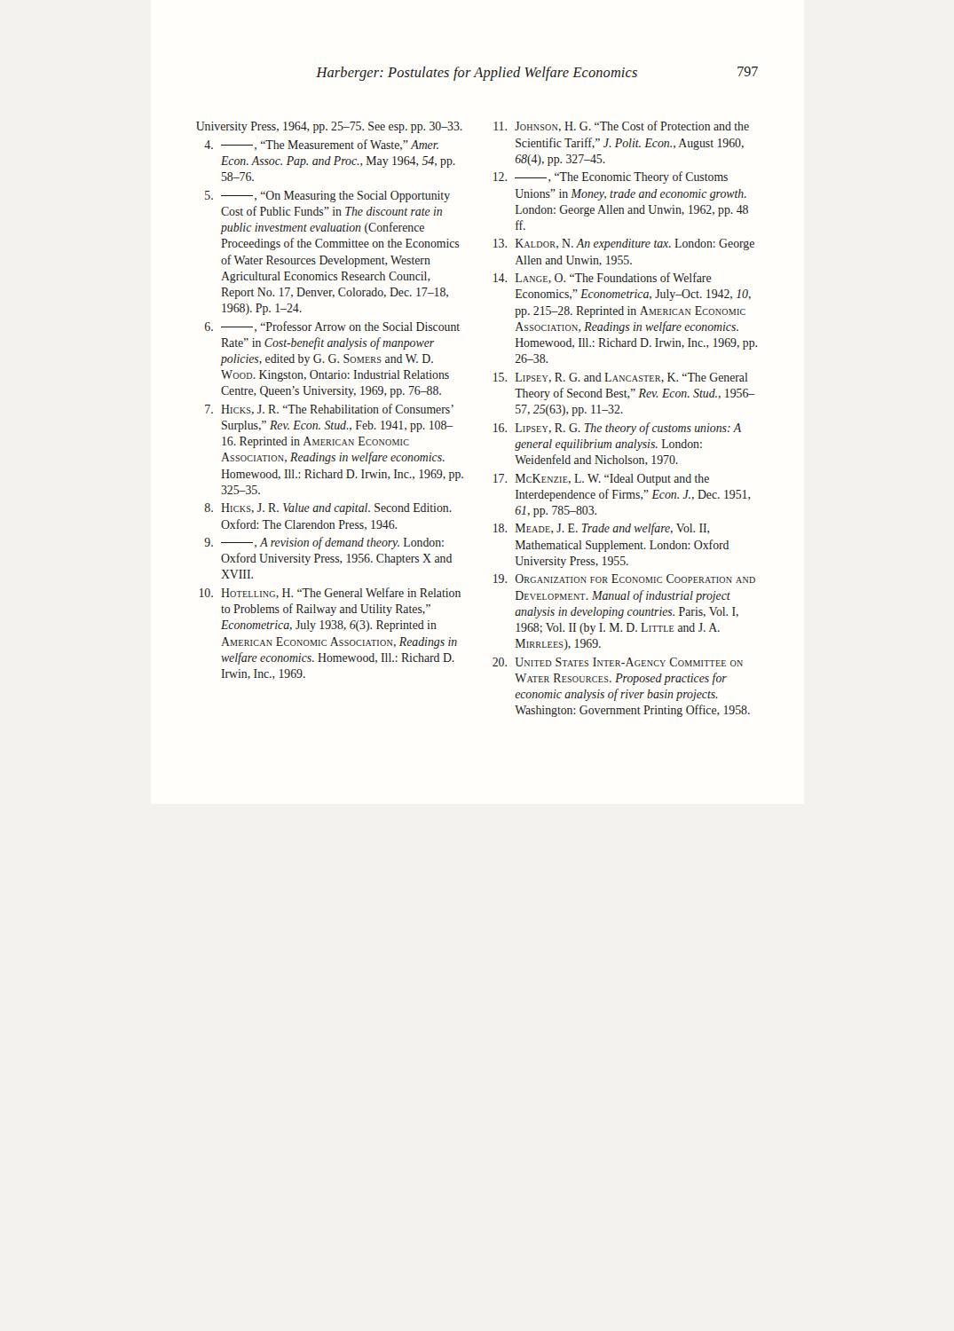Harberger: Postulates for Applied Welfare Economics 797
University Press, 1964, pp. 25–75. See esp. pp. 30–33.
4. , “The Measurement of Waste,” Amer. Econ. Assoc. Pap. and Proc., May 1964, 54, pp. 58–76.
5. , “On Measuring the Social Opportunity Cost of Public Funds” in The discount rate in public investment evaluation (Conference Proceedings of the Committee on the Economics of Water Resources Development, Western Agricultural Economics Research Council, Report No. 17, Denver, Colorado, Dec. 17–18, 1968). Pp. 1–24.
6. , “Professor Arrow on the Social Discount Rate” in Cost-benefit analysis of manpower policies, edited by G. G. Somers and W. D. Wood. Kingston, Ontario: Industrial Relations Centre, Queen’s University, 1969, pp. 76–88.
7. Hicks, J. R. “The Rehabilitation of Consumers’ Surplus,” Rev. Econ. Stud., Feb. 1941, pp. 108–16. Reprinted in American Economic Association, Readings in welfare economics. Homewood, Ill.: Richard D. Irwin, Inc., 1969, pp. 325–35.
8. Hicks, J. R. Value and capital. Second Edition. Oxford: The Clarendon Press, 1946.
9. , A revision of demand theory. London: Oxford University Press, 1956. Chapters X and XVIII.
10. Hotelling, H. “The General Welfare in Relation to Problems of Railway and Utility Rates,” Econometrica, July 1938, 6(3). Reprinted in American Economic Association, Readings in welfare economics. Homewood, Ill.: Richard D. Irwin, Inc., 1969.
11. Johnson, H. G. “The Cost of Protection and the Scientific Tariff,” J. Polit. Econ., August 1960, 68(4), pp. 327–45.
12. , “The Economic Theory of Customs Unions” in Money, trade and economic growth. London: George Allen and Unwin, 1962, pp. 48 ff.
13. Kaldor, N. An expenditure tax. London: George Allen and Unwin, 1955.
14. Lange, O. “The Foundations of Welfare Economics,” Econometrica, July–Oct. 1942, 10, pp. 215–28. Reprinted in American Economic Association, Readings in welfare economics. Homewood, Ill.: Richard D. Irwin, Inc., 1969, pp. 26–38.
15. Lipsey, R. G. and Lancaster, K. “The General Theory of Second Best,” Rev. Econ. Stud., 1956–57, 25(63), pp. 11–32.
16. Lipsey, R. G. The theory of customs unions: A general equilibrium analysis. London: Weidenfeld and Nicholson, 1970.
17. McKenzie, L. W. “Ideal Output and the Interdependence of Firms,” Econ. J., Dec. 1951, 61, pp. 785–803.
18. Meade, J. E. Trade and welfare, Vol. II, Mathematical Supplement. London: Oxford University Press, 1955.
19. Organization for Economic Cooperation and Development. Manual of industrial project analysis in developing countries. Paris, Vol. I, 1968; Vol. II (by I. M. D. Little and J. A. Mirrlees), 1969.
20. United States Inter-Agency Committee on Water Resources. Proposed practices for economic analysis of river basin projects. Washington: Government Printing Office, 1958.